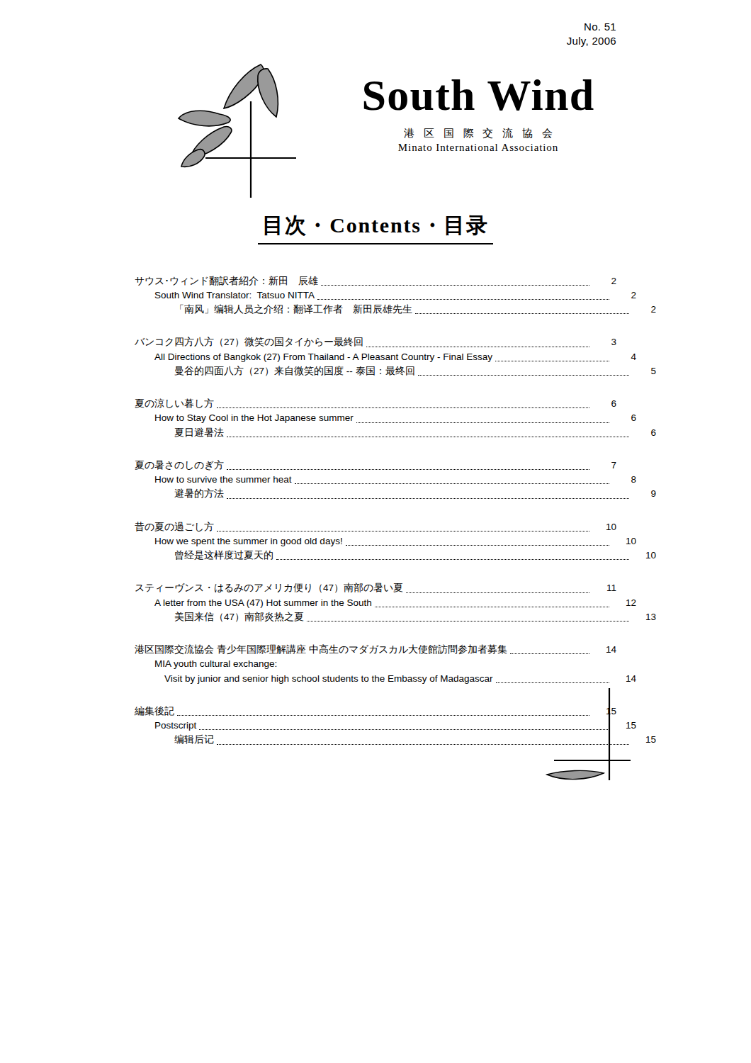No. 51
July, 2006
South Wind
港区国際交流協会
Minato International Association
目次・Contents・目录
サウス･ウィンド翻訳者紹介：新田　辰雄 2
South Wind Translator: Tatsuo NITTA 2
「南风」编辑人员之介绍：翻译工作者　新田辰雄先生 2
バンコク四方八方（27）微笑の国タイからー最終回 3
All Directions of Bangkok (27) From Thailand - A Pleasant Country - Final Essay 4
曼谷的四面八方（27）来自微笑的国度 -- 泰国：最终回 5
夏の涼しい暮し方 6
How to Stay Cool in the Hot Japanese summer 6
夏日避暑法 6
夏の暑さのしのぎ方 7
How to survive the summer heat 8
避暑的方法 9
昔の夏の過ごし方 10
How we spent the summer in good old days! 10
曾经是这样度过夏天的 10
スティーヴンス・はるみのアメリカ便り（47）南部の暑い夏 11
A letter from the USA (47) Hot summer in the South 12
美国来信（47）南部炎热之夏 13
港区国際交流協会 青少年国際理解講座 中高生のマダガスカル大使館訪問参加者募集 14
MIA youth cultural exchange:
Visit by junior and senior high school students to the Embassy of Madagascar
14
編集後記 15
Postscript 15
编辑后记 15